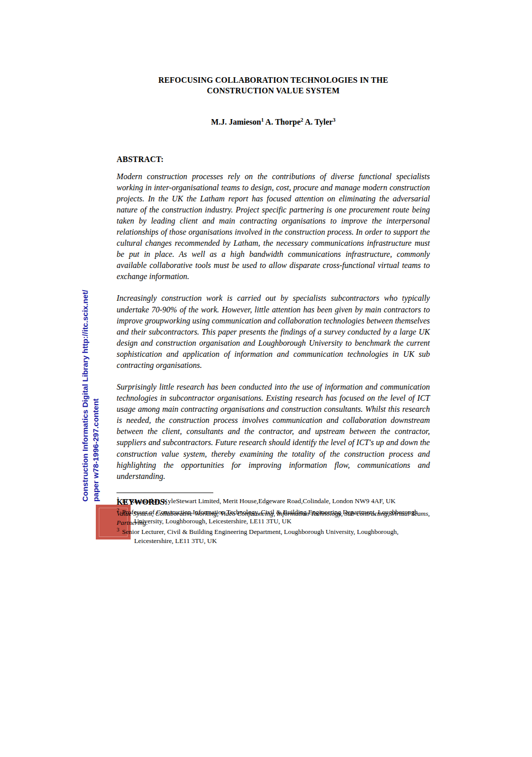Construction Informatics Digital Library http://itc.scix.net/
paper w78-1996-297.content
Refocusing Collaboration Technologies in the
Construction Value System
M.J. Jamieson1 A. Thorpe2 A. Tyler3
ABSTRACT:
Modern construction processes rely on the contributions of diverse functional specialists working in inter-organisational teams to design, cost, procure and manage modern construction projects. In the UK the Latham report has focused attention on eliminating the adversarial nature of the construction industry. Project specific partnering is one procurement route being taken by leading client and main contracting organisations to improve the interpersonal relationships of those organisations involved in the construction process. In order to support the cultural changes recommended by Latham, the necessary communications infrastructure must be put in place. As well as a high bandwidth communications infrastructure, commonly available collaborative tools must be used to allow disparate cross-functional virtual teams to exchange information.
Increasingly construction work is carried out by specialists subcontractors who typically undertake 70-90% of the work. However, little attention has been given by main contractors to improve groupworking using communication and collaboration technologies between themselves and their subcontractors. This paper presents the findings of a survey conducted by a large UK design and construction organisation and Loughborough University to benchmark the current sophistication and application of information and communication technologies in UK sub contracting organisations.
Surprisingly little research has been conducted into the use of information and communication technologies in subcontractor organisations. Existing research has focused on the level of ICT usage among main contracting organisations and construction consultants. Whilst this research is needed, the construction process involves communication and collaboration downstream between the client, consultants and the contractor, and upstream between the contractor, suppliers and subcontractors. Future research should identify the level of ICT's up and down the construction value system, thereby examining the totality of the construction process and highlighting the opportunities for improving information flow, communications and understanding.
KEYWORDS:
Value System, Collaborative Working, Video Conferencing, Information Technology, Sub-contracting, Virtual Teams, Partnering.
1 IT Researcher, KyleStewart Limited, Merit House,Edgeware Road,Colindale, London NW9 4AF, UK
2 Professor of Construction Information Technology, Civil & Building Engineering Department, Loughborough University, Loughborough, Leicestershire, LE11 3TU, UK
3 Senior Lecturer, Civil & Building Engineering Department, Loughborough University, Loughborough, Leicestershire, LE11 3TU, UK